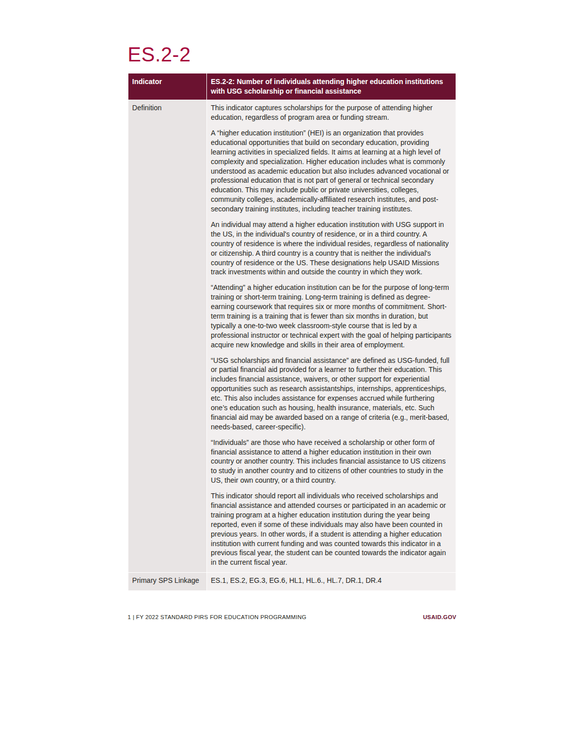ES.2-2
| Indicator | ES.2-2: Number of individuals attending higher education institutions with USG scholarship or financial assistance |
| Definition | This indicator captures scholarships for the purpose of attending higher education, regardless of program area or funding stream. A “higher education institution” (HEI) is an organization that provides educational opportunities that build on secondary education, providing learning activities in specialized fields. It aims at learning at a high level of complexity and specialization. Higher education includes what is commonly understood as academic education but also includes advanced vocational or professional education that is not part of general or technical secondary education. This may include public or private universities, colleges, community colleges, academically-affiliated research institutes, and post-secondary training institutes, including teacher training institutes. An individual may attend a higher education institution with USG support in the US, in the individual's country of residence, or in a third country. A country of residence is where the individual resides, regardless of nationality or citizenship. A third country is a country that is neither the individual's country of residence or the US. These designations help USAID Missions track investments within and outside the country in which they work. “Attending” a higher education institution can be for the purpose of long-term training or short-term training. Long-term training is defined as degree-earning coursework that requires six or more months of commitment. Short-term training is a training that is fewer than six months in duration, but typically a one-to-two week classroom-style course that is led by a professional instructor or technical expert with the goal of helping participants acquire new knowledge and skills in their area of employment. “USG scholarships and financial assistance” are defined as USG-funded, full or partial financial aid provided for a learner to further their education. This includes financial assistance, waivers, or other support for experiential opportunities such as research assistantships, internships, apprenticeships, etc. This also includes assistance for expenses accrued while furthering one’s education such as housing, health insurance, materials, etc. Such financial aid may be awarded based on a range of criteria (e.g., merit-based, needs-based, career-specific). “Individuals” are those who have received a scholarship or other form of financial assistance to attend a higher education institution in their own country or another country. This includes financial assistance to US citizens to study in another country and to citizens of other countries to study in the US, their own country, or a third country. This indicator should report all individuals who received scholarships and financial assistance and attended courses or participated in an academic or training program at a higher education institution during the year being reported, even if some of these individuals may also have been counted in previous years. In other words, if a student is attending a higher education institution with current funding and was counted towards this indicator in a previous fiscal year, the student can be counted towards the indicator again in the current fiscal year. |
| Primary SPS Linkage | ES.1, ES.2, EG.3, EG.6, HL1, HL.6., HL.7, DR.1, DR.4 |
1 | FY 2022 STANDARD PIRS FOR EDUCATION PROGRAMMING
USAID.GOV